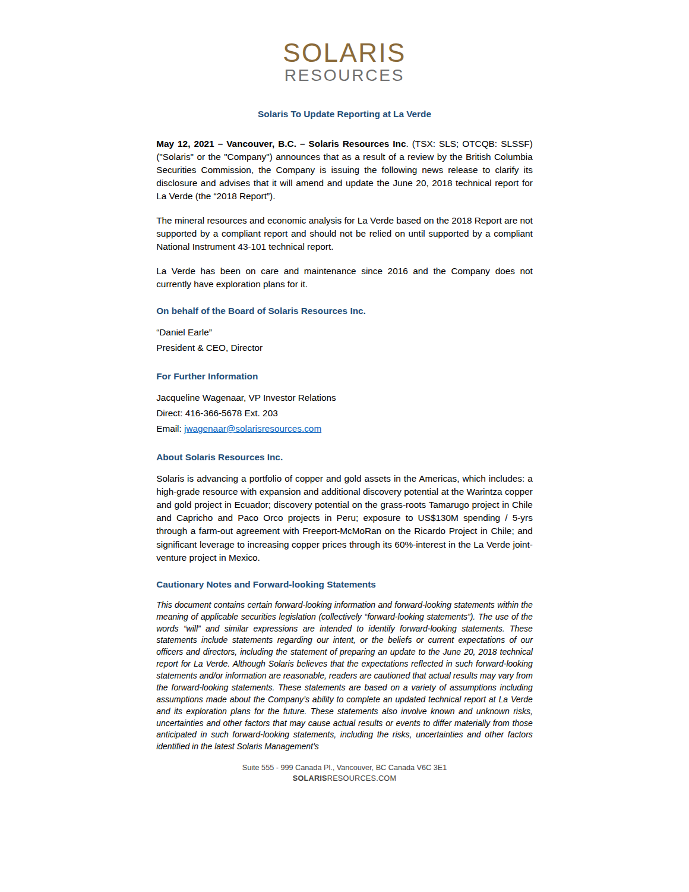SOLARIS
RESOURCES
Solaris To Update Reporting at La Verde
May 12, 2021 – Vancouver, B.C. – Solaris Resources Inc. (TSX: SLS; OTCQB: SLSSF) ("Solaris" or the "Company") announces that as a result of a review by the British Columbia Securities Commission, the Company is issuing the following news release to clarify its disclosure and advises that it will amend and update the June 20, 2018 technical report for La Verde (the “2018 Report”).
The mineral resources and economic analysis for La Verde based on the 2018 Report are not supported by a compliant report and should not be relied on until supported by a compliant National Instrument 43-101 technical report.
La Verde has been on care and maintenance since 2016 and the Company does not currently have exploration plans for it.
On behalf of the Board of Solaris Resources Inc.
“Daniel Earle”
President & CEO, Director
For Further Information
Jacqueline Wagenaar, VP Investor Relations
Direct: 416-366-5678 Ext. 203
Email: jwagenaar@solarisresources.com
About Solaris Resources Inc.
Solaris is advancing a portfolio of copper and gold assets in the Americas, which includes: a high-grade resource with expansion and additional discovery potential at the Warintza copper and gold project in Ecuador; discovery potential on the grass-roots Tamarugo project in Chile and Capricho and Paco Orco projects in Peru; exposure to US$130M spending / 5-yrs through a farm-out agreement with Freeport-McMoRan on the Ricardo Project in Chile; and significant leverage to increasing copper prices through its 60%-interest in the La Verde joint-venture project in Mexico.
Cautionary Notes and Forward-looking Statements
This document contains certain forward-looking information and forward-looking statements within the meaning of applicable securities legislation (collectively “forward-looking statements”). The use of the words “will” and similar expressions are intended to identify forward-looking statements. These statements include statements regarding our intent, or the beliefs or current expectations of our officers and directors, including the statement of preparing an update to the June 20, 2018 technical report for La Verde. Although Solaris believes that the expectations reflected in such forward-looking statements and/or information are reasonable, readers are cautioned that actual results may vary from the forward-looking statements. These statements are based on a variety of assumptions including assumptions made about the Company’s ability to complete an updated technical report at La Verde and its exploration plans for the future. These statements also involve known and unknown risks, uncertainties and other factors that may cause actual results or events to differ materially from those anticipated in such forward-looking statements, including the risks, uncertainties and other factors identified in the latest Solaris Management’s
Suite 555 - 999 Canada Pl., Vancouver, BC Canada V6C 3E1
SOLARISRESOURCES.COM